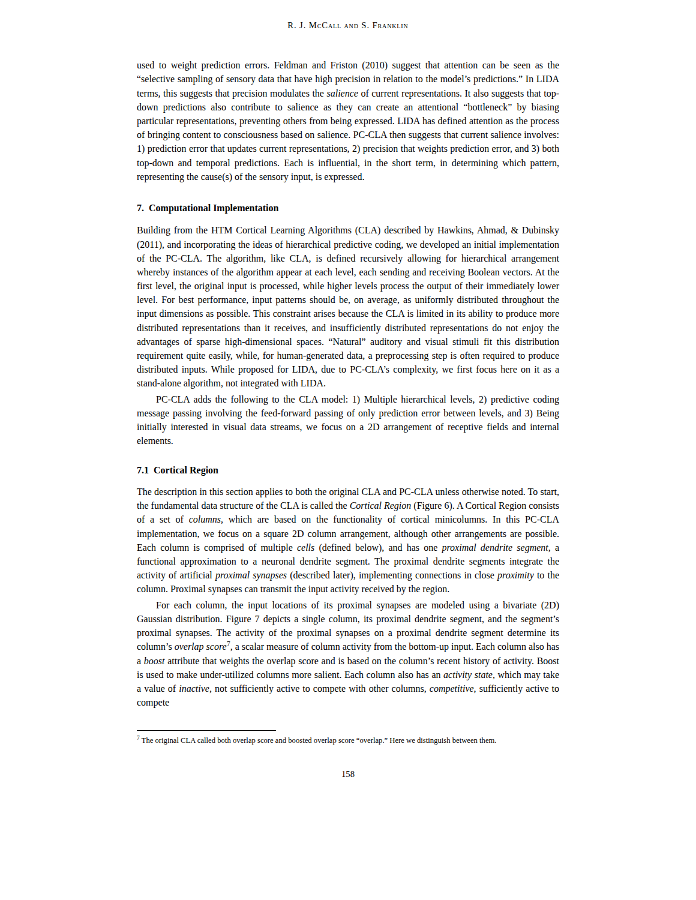R. J. McCall and S. Franklin
used to weight prediction errors. Feldman and Friston (2010) suggest that attention can be seen as the “selective sampling of sensory data that have high precision in relation to the model’s predictions.” In LIDA terms, this suggests that precision modulates the salience of current representations. It also suggests that top-down predictions also contribute to salience as they can create an attentional “bottleneck” by biasing particular representations, preventing others from being expressed. LIDA has defined attention as the process of bringing content to consciousness based on salience. PC-CLA then suggests that current salience involves: 1) prediction error that updates current representations, 2) precision that weights prediction error, and 3) both top-down and temporal predictions. Each is influential, in the short term, in determining which pattern, representing the cause(s) of the sensory input, is expressed.
7. Computational Implementation
Building from the HTM Cortical Learning Algorithms (CLA) described by Hawkins, Ahmad, & Dubinsky (2011), and incorporating the ideas of hierarchical predictive coding, we developed an initial implementation of the PC-CLA. The algorithm, like CLA, is defined recursively allowing for hierarchical arrangement whereby instances of the algorithm appear at each level, each sending and receiving Boolean vectors. At the first level, the original input is processed, while higher levels process the output of their immediately lower level. For best performance, input patterns should be, on average, as uniformly distributed throughout the input dimensions as possible. This constraint arises because the CLA is limited in its ability to produce more distributed representations than it receives, and insufficiently distributed representations do not enjoy the advantages of sparse high-dimensional spaces. “Natural” auditory and visual stimuli fit this distribution requirement quite easily, while, for human-generated data, a preprocessing step is often required to produce distributed inputs. While proposed for LIDA, due to PC-CLA’s complexity, we first focus here on it as a stand-alone algorithm, not integrated with LIDA.
PC-CLA adds the following to the CLA model: 1) Multiple hierarchical levels, 2) predictive coding message passing involving the feed-forward passing of only prediction error between levels, and 3) Being initially interested in visual data streams, we focus on a 2D arrangement of receptive fields and internal elements.
7.1 Cortical Region
The description in this section applies to both the original CLA and PC-CLA unless otherwise noted. To start, the fundamental data structure of the CLA is called the Cortical Region (Figure 6). A Cortical Region consists of a set of columns, which are based on the functionality of cortical minicolumns. In this PC-CLA implementation, we focus on a square 2D column arrangement, although other arrangements are possible. Each column is comprised of multiple cells (defined below), and has one proximal dendrite segment, a functional approximation to a neuronal dendrite segment. The proximal dendrite segments integrate the activity of artificial proximal synapses (described later), implementing connections in close proximity to the column. Proximal synapses can transmit the input activity received by the region.
For each column, the input locations of its proximal synapses are modeled using a bivariate (2D) Gaussian distribution. Figure 7 depicts a single column, its proximal dendrite segment, and the segment’s proximal synapses. The activity of the proximal synapses on a proximal dendrite segment determine its column’s overlap score7, a scalar measure of column activity from the bottom-up input. Each column also has a boost attribute that weights the overlap score and is based on the column’s recent history of activity. Boost is used to make under-utilized columns more salient. Each column also has an activity state, which may take a value of inactive, not sufficiently active to compete with other columns, competitive, sufficiently active to compete
7 The original CLA called both overlap score and boosted overlap score “overlap.” Here we distinguish between them.
158